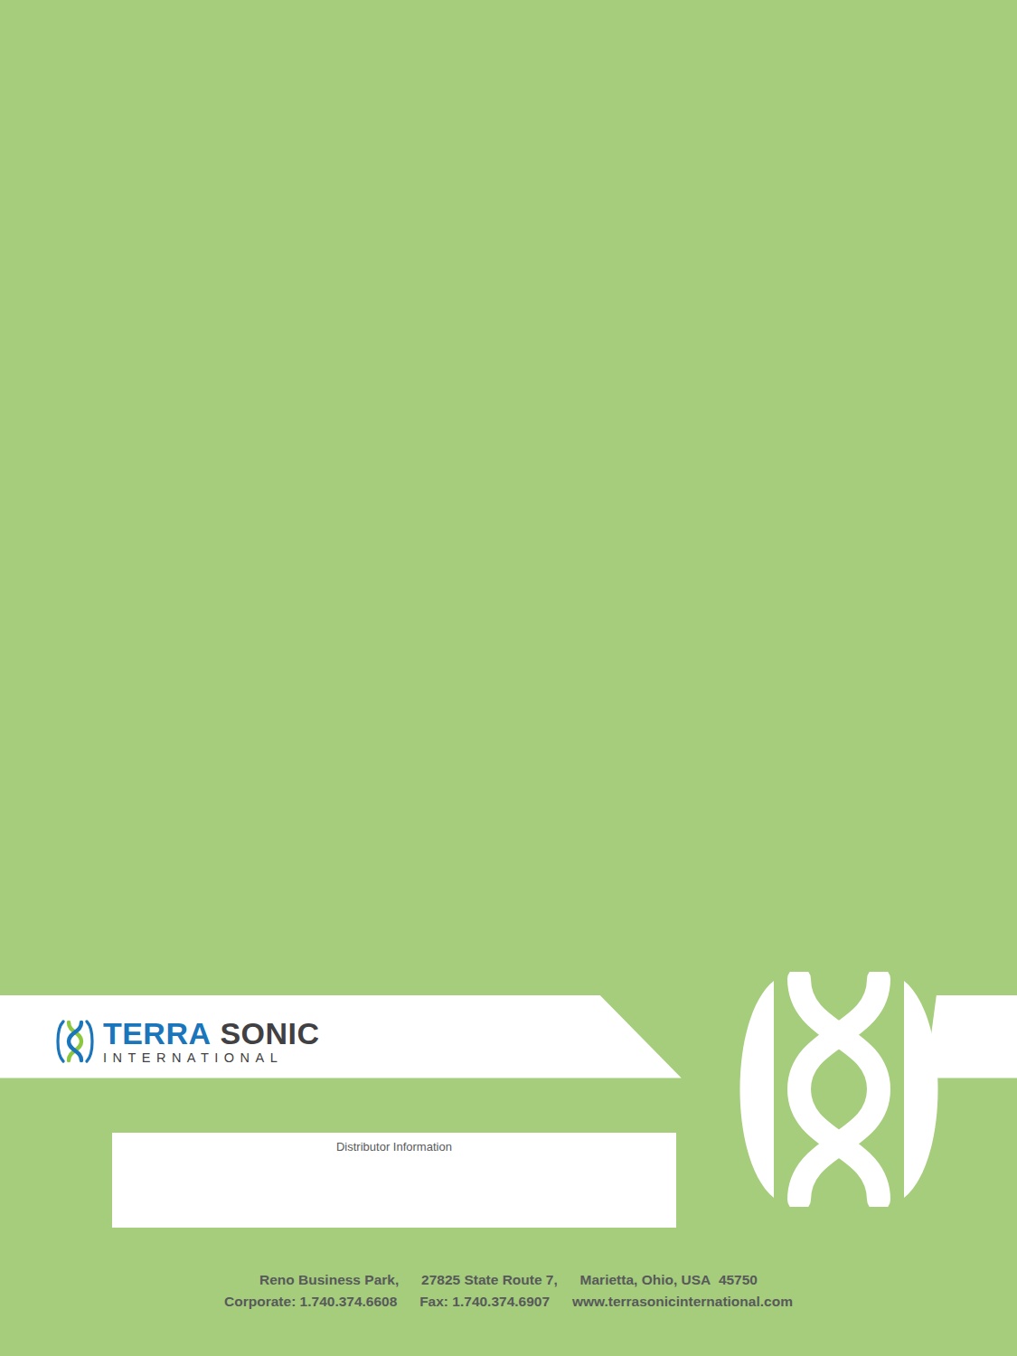TERRA SONIC
INTERNATIONAL
Distributor Information
Reno Business Park, 27825 State Route 7, Marietta, Ohio, USA 45750
Corporate: 1.740.374.6608 Fax: 1.740.374.6907 www.terrasonicinternational.com